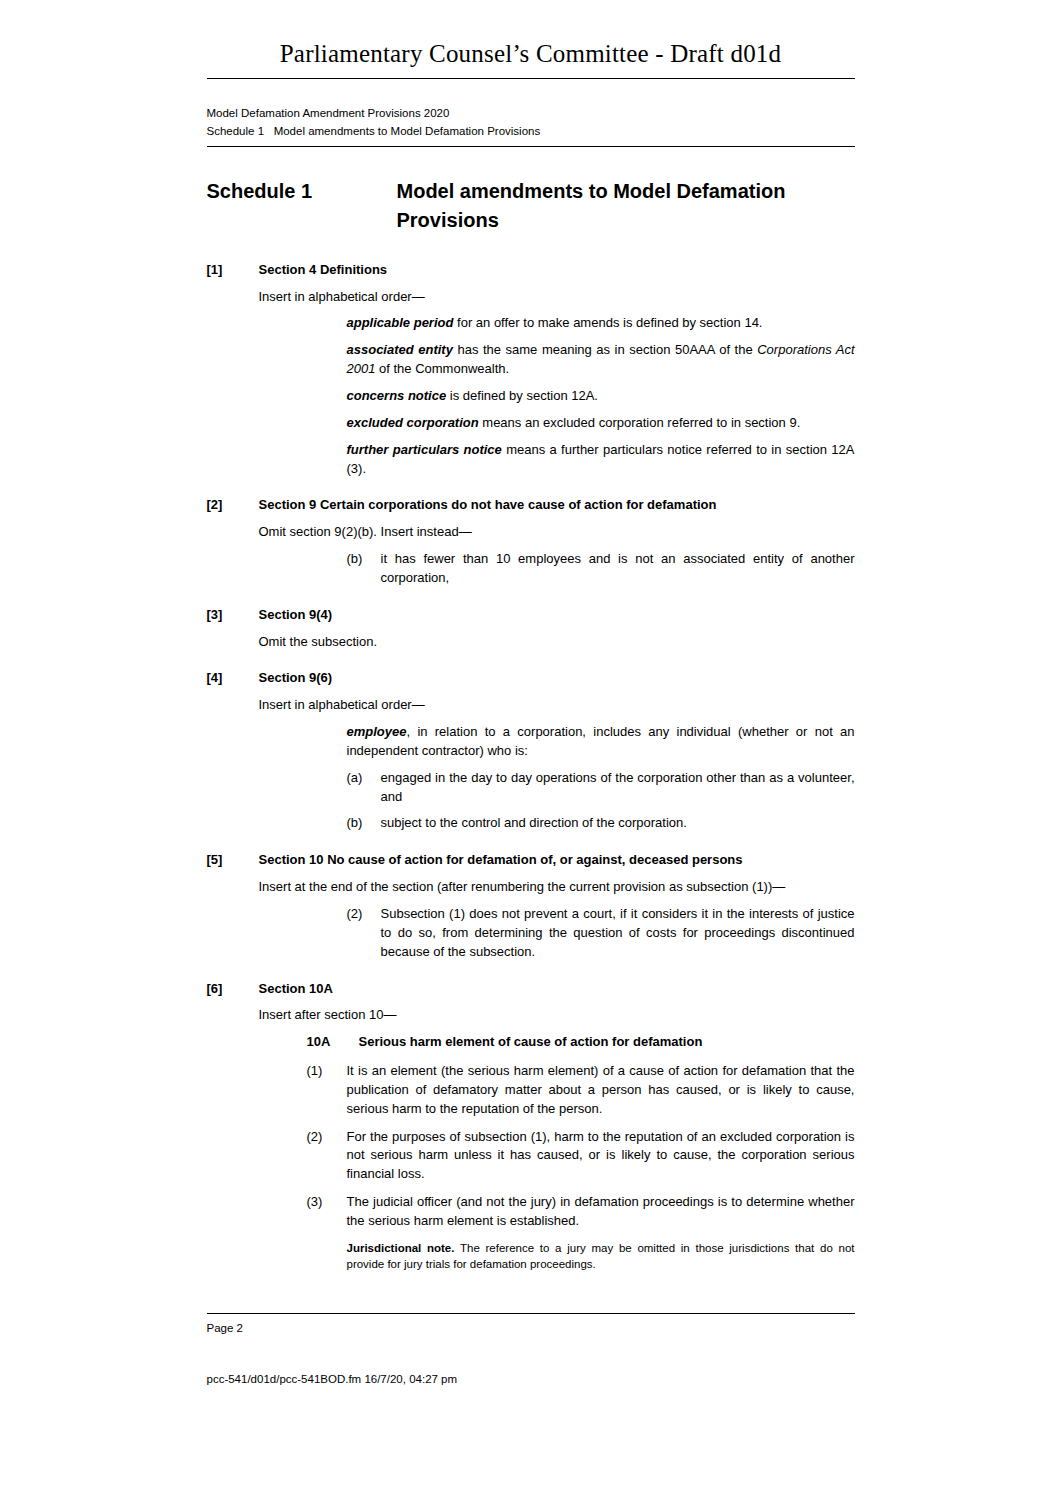Parliamentary Counsel’s Committee - Draft d01d
Model Defamation Amendment Provisions 2020 Schedule 1 Model amendments to Model Defamation Provisions
Schedule 1
Model amendments to Model Defamation Provisions
[1]
Section 4 Definitions
Insert in alphabetical order—
applicable period for an offer to make amends is defined by section 14.
associated entity has the same meaning as in section 50AAA of the Corporations Act 2001 of the Commonwealth.
concerns notice is defined by section 12A.
excluded corporation means an excluded corporation referred to in section 9.
further particulars notice means a further particulars notice referred to in section 12A (3).
[2]
Section 9 Certain corporations do not have cause of action for defamation
Omit section 9(2)(b). Insert instead—
(b)
it has fewer than 10 employees and is not an associated entity of another corporation,
[3]
Section 9(4)
Omit the subsection.
[4]
Section 9(6)
Insert in alphabetical order—
employee, in relation to a corporation, includes any individual (whether or not an independent contractor) who is:
(a)
engaged in the day to day operations of the corporation other than as a volunteer, and
(b)
subject to the control and direction of the corporation.
[5]
Section 10 No cause of action for defamation of, or against, deceased persons
Insert at the end of the section (after renumbering the current provision as subsection (1))—
(2)
Subsection (1) does not prevent a court, if it considers it in the interests of justice to do so, from determining the question of costs for proceedings discontinued because of the subsection.
[6]
Section 10A
Insert after section 10—
10A
Serious harm element of cause of action for defamation
(1)
It is an element (the serious harm element) of a cause of action for defamation that the publication of defamatory matter about a person has caused, or is likely to cause, serious harm to the reputation of the person.
(2)
For the purposes of subsection (1), harm to the reputation of an excluded corporation is not serious harm unless it has caused, or is likely to cause, the corporation serious financial loss.
(3)
The judicial officer (and not the jury) in defamation proceedings is to determine whether the serious harm element is established.
Jurisdictional note. The reference to a jury may be omitted in those jurisdictions that do not provide for jury trials for defamation proceedings.
Page 2
pcc-541/d01d/pcc-541BOD.fm 16/7/20, 04:27 pm